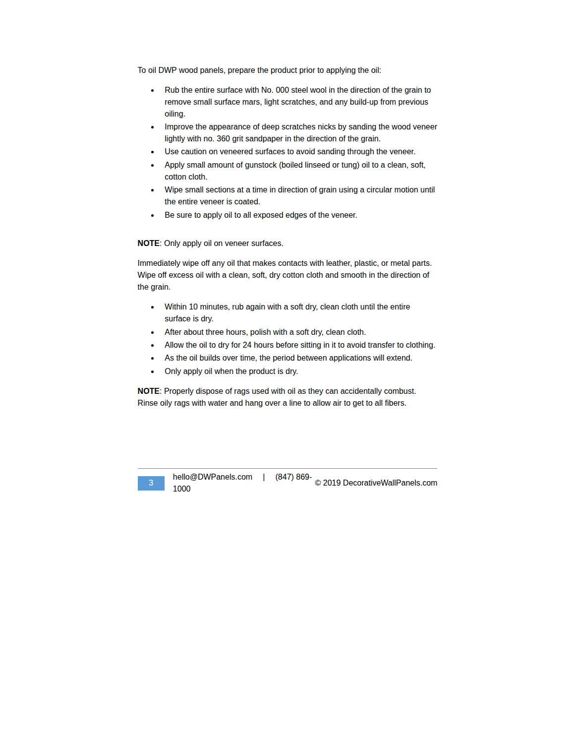To oil DWP wood panels, prepare the product prior to applying the oil:
Rub the entire surface with No. 000 steel wool in the direction of the grain to remove small surface mars, light scratches, and any build-up from previous oiling.
Improve the appearance of deep scratches nicks by sanding the wood veneer lightly with no. 360 grit sandpaper in the direction of the grain.
Use caution on veneered surfaces to avoid sanding through the veneer.
Apply small amount of gunstock (boiled linseed or tung) oil to a clean, soft, cotton cloth.
Wipe small sections at a time in direction of grain using a circular motion until the entire veneer is coated.
Be sure to apply oil to all exposed edges of the veneer.
NOTE: Only apply oil on veneer surfaces.
Immediately wipe off any oil that makes contacts with leather, plastic, or metal parts.
Wipe off excess oil with a clean, soft, dry cotton cloth and smooth in the direction of the grain.
Within 10 minutes, rub again with a soft dry, clean cloth until the entire surface is dry.
After about three hours, polish with a soft dry, clean cloth.
Allow the oil to dry for 24 hours before sitting in it to avoid transfer to clothing.
As the oil builds over time, the period between applications will extend.
Only apply oil when the product is dry.
NOTE: Properly dispose of rags used with oil as they can accidentally combust.
Rinse oily rags with water and hang over a line to allow air to get to all fibers.
3
hello@DWPanels.com|(847) 869-1000
© 2019 DecorativeWallPanels.com